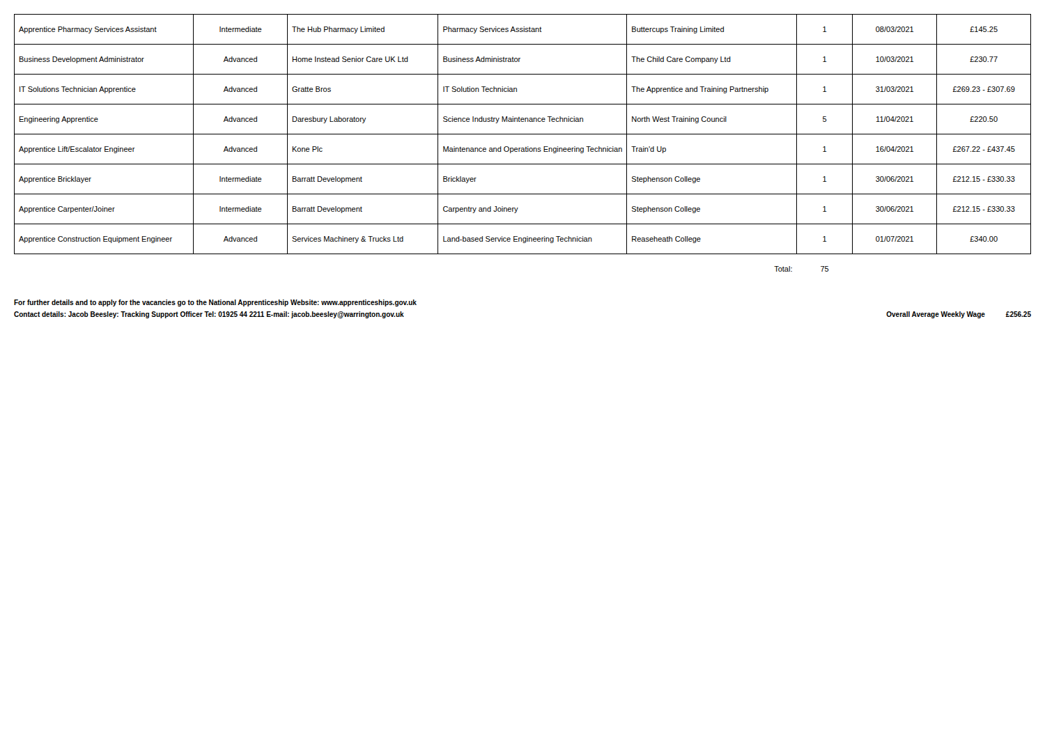| Apprentice Pharmacy Services Assistant | Intermediate | The Hub Pharmacy Limited | Pharmacy Services Assistant | Buttercups Training Limited | 1 | 08/03/2021 | £145.25 |
| Business Development Administrator | Advanced | Home Instead Senior Care UK Ltd | Business Administrator | The Child Care Company Ltd | 1 | 10/03/2021 | £230.77 |
| IT Solutions Technician Apprentice | Advanced | Gratte Bros | IT Solution Technician | The Apprentice and Training Partnership | 1 | 31/03/2021 | £269.23 - £307.69 |
| Engineering Apprentice | Advanced | Daresbury Laboratory | Science Industry Maintenance Technician | North West Training Council | 5 | 11/04/2021 | £220.50 |
| Apprentice Lift/Escalator Engineer | Advanced | Kone Plc | Maintenance and Operations Engineering Technician | Train'd Up | 1 | 16/04/2021 | £267.22 - £437.45 |
| Apprentice Bricklayer | Intermediate | Barratt Development | Bricklayer | Stephenson College | 1 | 30/06/2021 | £212.15 - £330.33 |
| Apprentice Carpenter/Joiner | Intermediate | Barratt Development | Carpentry and Joinery | Stephenson College | 1 | 30/06/2021 | £212.15 - £330.33 |
| Apprentice Construction Equipment Engineer | Advanced | Services Machinery & Trucks Ltd | Land-based Service Engineering Technician | Reaseheath College | 1 | 01/07/2021 | £340.00 |
| | | | | Total: | 75 | | |
For further details and to apply for the vacancies go to the National Apprenticeship Website: www.apprenticeships.gov.uk
Contact details: Jacob Beesley: Tracking Support Officer Tel: 01925 44 2211 E-mail: jacob.beesley@warrington.gov.uk Overall Average Weekly Wage£256.25